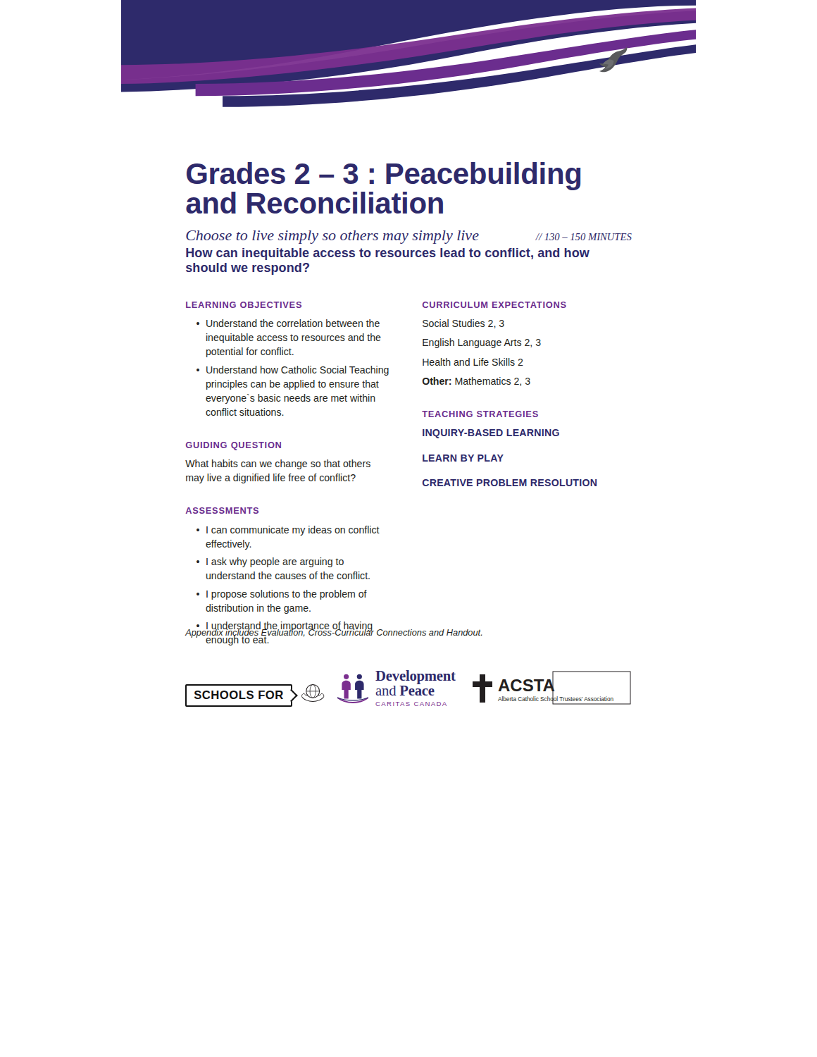Grades 2 – 3 : Peacebuilding and Reconciliation
Choose to live simply so others may simply live
// 130 – 150 MINUTES
How can inequitable access to resources lead to conflict, and how should we respond?
Learning Objectives
Understand the correlation between the inequitable access to resources and the potential for conflict.
Understand how Catholic Social Teaching principles can be applied to ensure that everyone`s basic needs are met within conflict situations.
Guiding Question
What habits can we change so that others may live a dignified life free of conflict?
Assessments
I can communicate my ideas on conflict effectively.
I ask why people are arguing to understand the causes of the conflict.
I propose solutions to the problem of distribution in the game.
I understand the importance of having enough to eat.
Curriculum Expectations
Social Studies 2, 3
English Language Arts 2, 3
Health and Life Skills 2
Other: Mathematics 2, 3
Teaching Strategies
Inquiry-based learning
Learn by play
Creative problem resolution
Appendix includes Evaluation, Cross-Curricular Connections and Handout.
SCHOOLS FOR
Development and Peace CARITAS CANADA
ACSTA Alberta Catholic School Trustees' Association